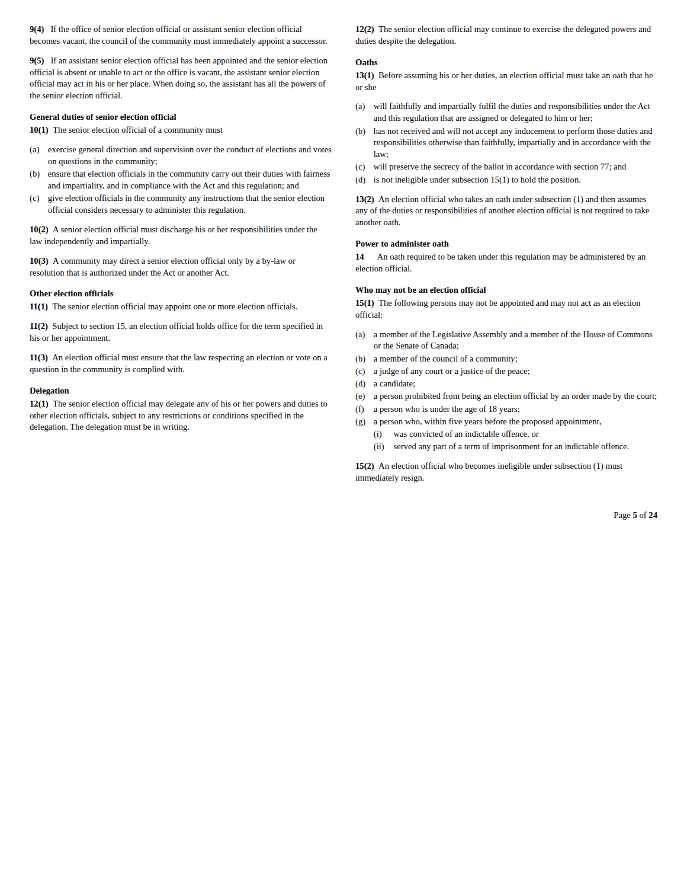9(4) If the office of senior election official or assistant senior election official becomes vacant, the council of the community must immediately appoint a successor.
9(5) If an assistant senior election official has been appointed and the senior election official is absent or unable to act or the office is vacant, the assistant senior election official may act in his or her place. When doing so, the assistant has all the powers of the senior election official.
General duties of senior election official
10(1) The senior election official of a community must
(a) exercise general direction and supervision over the conduct of elections and votes on questions in the community;
(b) ensure that election officials in the community carry out their duties with fairness and impartiality, and in compliance with the Act and this regulation; and
(c) give election officials in the community any instructions that the senior election official considers necessary to administer this regulation.
10(2) A senior election official must discharge his or her responsibilities under the law independently and impartially.
10(3) A community may direct a senior election official only by a by-law or resolution that is authorized under the Act or another Act.
Other election officials
11(1) The senior election official may appoint one or more election officials.
11(2) Subject to section 15, an election official holds office for the term specified in his or her appointment.
11(3) An election official must ensure that the law respecting an election or vote on a question in the community is complied with.
Delegation
12(1) The senior election official may delegate any of his or her powers and duties to other election officials, subject to any restrictions or conditions specified in the delegation. The delegation must be in writing.
12(2) The senior election official may continue to exercise the delegated powers and duties despite the delegation.
Oaths
13(1) Before assuming his or her duties, an election official must take an oath that he or she
(a) will faithfully and impartially fulfil the duties and responsibilities under the Act and this regulation that are assigned or delegated to him or her;
(b) has not received and will not accept any inducement to perform those duties and responsibilities otherwise than faithfully, impartially and in accordance with the law;
(c) will preserve the secrecy of the ballot in accordance with section 77; and
(d) is not ineligible under subsection 15(1) to hold the position.
13(2) An election official who takes an oath under subsection (1) and then assumes any of the duties or responsibilities of another election official is not required to take another oath.
Power to administer oath
14 An oath required to be taken under this regulation may be administered by an election official.
Who may not be an election official
15(1) The following persons may not be appointed and may not act as an election official:
(a) a member of the Legislative Assembly and a member of the House of Commons or the Senate of Canada;
(b) a member of the council of a community;
(c) a judge of any court or a justice of the peace;
(d) a candidate;
(e) a person prohibited from being an election official by an order made by the court;
(f) a person who is under the age of 18 years;
(g) a person who, within five years before the proposed appointment,
(i) was convicted of an indictable offence, or
(ii) served any part of a term of imprisonment for an indictable offence.
15(2) An election official who becomes ineligible under subsection (1) must immediately resign.
Page 5 of 24